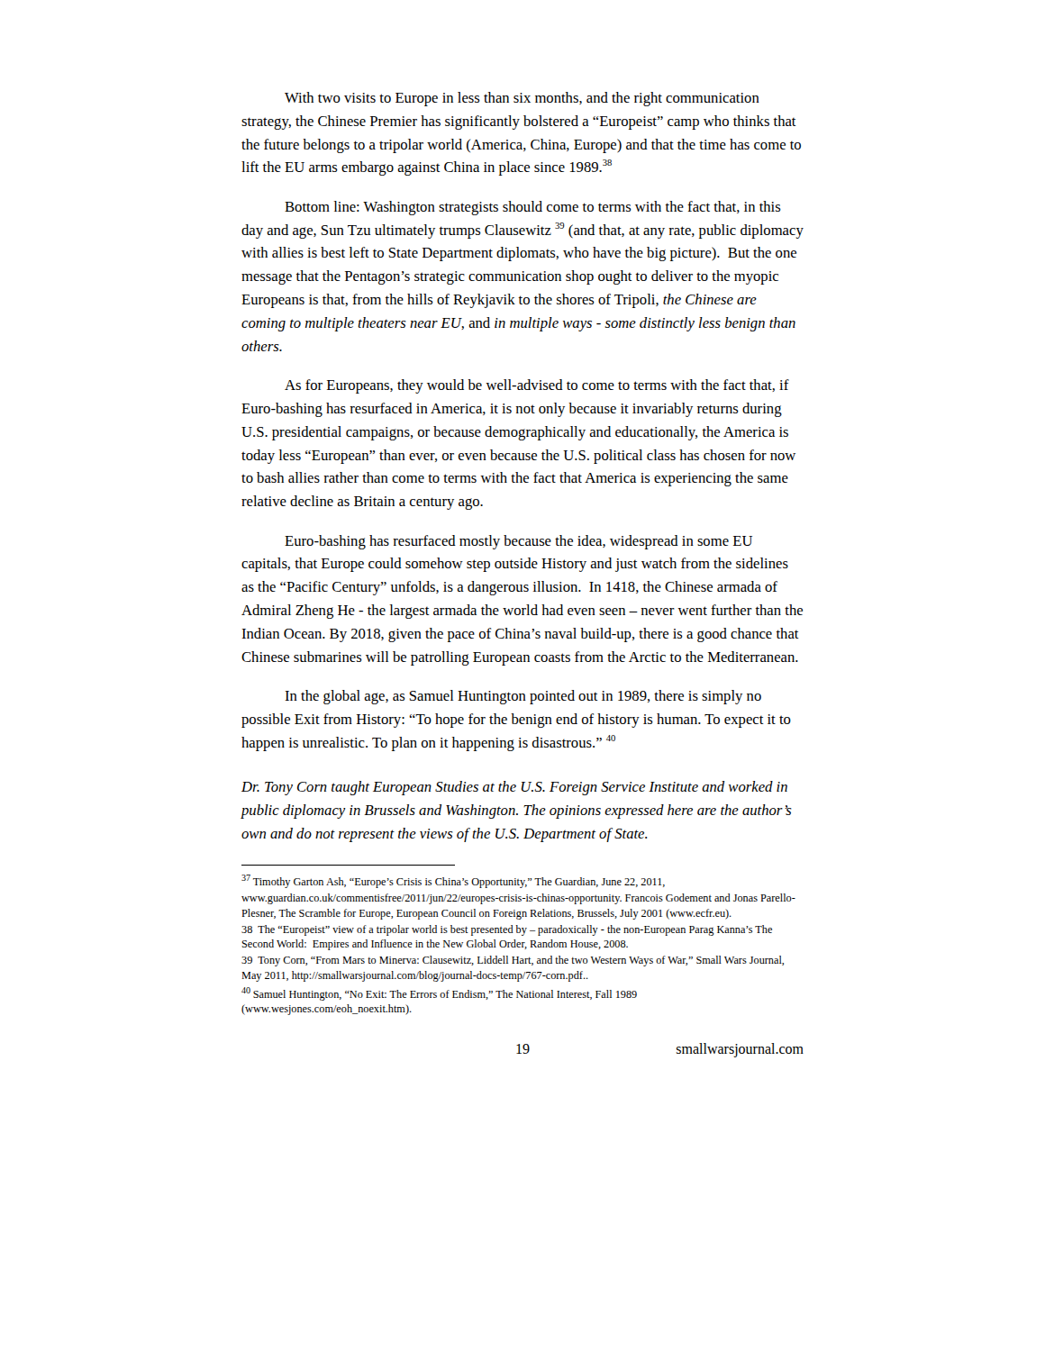With two visits to Europe in less than six months, and the right communication strategy, the Chinese Premier has significantly bolstered a “Europeist” camp who thinks that the future belongs to a tripolar world (America, China, Europe) and that the time has come to lift the EU arms embargo against China in place since 1989.38
Bottom line: Washington strategists should come to terms with the fact that, in this day and age, Sun Tzu ultimately trumps Clausewitz 39 (and that, at any rate, public diplomacy with allies is best left to State Department diplomats, who have the big picture). But the one message that the Pentagon’s strategic communication shop ought to deliver to the myopic Europeans is that, from the hills of Reykjavik to the shores of Tripoli, the Chinese are coming to multiple theaters near EU, and in multiple ways - some distinctly less benign than others.
As for Europeans, they would be well-advised to come to terms with the fact that, if Euro-bashing has resurfaced in America, it is not only because it invariably returns during U.S. presidential campaigns, or because demographically and educationally, the America is today less “European” than ever, or even because the U.S. political class has chosen for now to bash allies rather than come to terms with the fact that America is experiencing the same relative decline as Britain a century ago.
Euro-bashing has resurfaced mostly because the idea, widespread in some EU capitals, that Europe could somehow step outside History and just watch from the sidelines as the “Pacific Century” unfolds, is a dangerous illusion. In 1418, the Chinese armada of Admiral Zheng He - the largest armada the world had even seen – never went further than the Indian Ocean. By 2018, given the pace of China’s naval build-up, there is a good chance that Chinese submarines will be patrolling European coasts from the Arctic to the Mediterranean.
In the global age, as Samuel Huntington pointed out in 1989, there is simply no possible Exit from History: “To hope for the benign end of history is human. To expect it to happen is unrealistic. To plan on it happening is disastrous.” 40
Dr. Tony Corn taught European Studies at the U.S. Foreign Service Institute and worked in public diplomacy in Brussels and Washington. The opinions expressed here are the author’s own and do not represent the views of the U.S. Department of State.
37 Timothy Garton Ash, “Europe’s Crisis is China’s Opportunity,” The Guardian, June 22, 2011,
www.guardian.co.uk/commentisfree/2011/jun/22/europes-crisis-is-chinas-opportunity. Francois Godement and Jonas Parello-Plesner, The Scramble for Europe, European Council on Foreign Relations, Brussels, July 2001 (www.ecfr.eu).
38 The “Europeist” view of a tripolar world is best presented by – paradoxically - the non-European Parag Kanna’s The Second World: Empires and Influence in the New Global Order, Random House, 2008.
39 Tony Corn, “From Mars to Minerva: Clausewitz, Liddell Hart, and the two Western Ways of War,” Small Wars Journal, May 2011, http://smallwarsjournal.com/blog/journal-docs-temp/767-corn.pdf..
40 Samuel Huntington, “No Exit: The Errors of Endism,” The National Interest, Fall 1989 (www.wesjones.com/eoh_noexit.htm).
19 smallwarsjournal.com